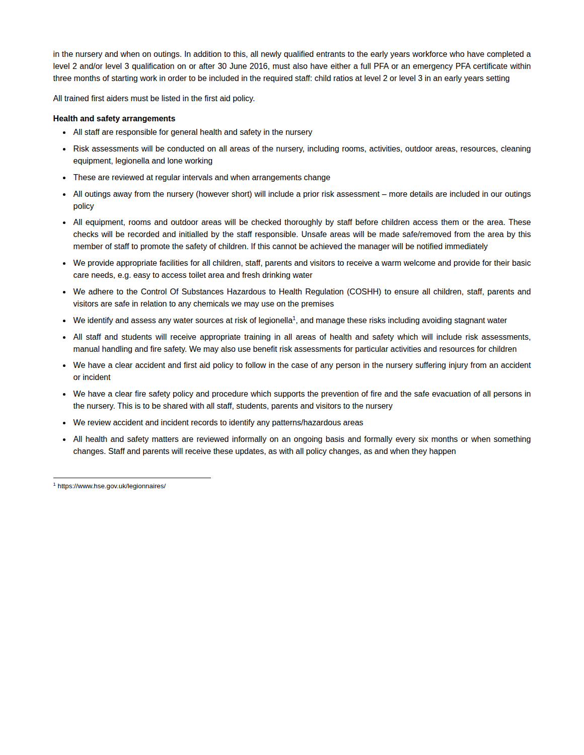in the nursery and when on outings. In addition to this, all newly qualified entrants to the early years workforce who have completed a level 2 and/or level 3 qualification on or after 30 June 2016, must also have either a full PFA or an emergency PFA certificate within three months of starting work in order to be included in the required staff: child ratios at level 2 or level 3 in an early years setting
All trained first aiders must be listed in the first aid policy.
Health and safety arrangements
All staff are responsible for general health and safety in the nursery
Risk assessments will be conducted on all areas of the nursery, including rooms, activities, outdoor areas, resources, cleaning equipment, legionella and lone working
These are reviewed at regular intervals and when arrangements change
All outings away from the nursery (however short) will include a prior risk assessment – more details are included in our outings policy
All equipment, rooms and outdoor areas will be checked thoroughly by staff before children access them or the area. These checks will be recorded and initialled by the staff responsible. Unsafe areas will be made safe/removed from the area by this member of staff to promote the safety of children. If this cannot be achieved the manager will be notified immediately
We provide appropriate facilities for all children, staff, parents and visitors to receive a warm welcome and provide for their basic care needs, e.g. easy to access toilet area and fresh drinking water
We adhere to the Control Of Substances Hazardous to Health Regulation (COSHH) to ensure all children, staff, parents and visitors are safe in relation to any chemicals we may use on the premises
We identify and assess any water sources at risk of legionella1, and manage these risks including avoiding stagnant water
All staff and students will receive appropriate training in all areas of health and safety which will include risk assessments, manual handling and fire safety. We may also use benefit risk assessments for particular activities and resources for children
We have a clear accident and first aid policy to follow in the case of any person in the nursery suffering injury from an accident or incident
We have a clear fire safety policy and procedure which supports the prevention of fire and the safe evacuation of all persons in the nursery. This is to be shared with all staff, students, parents and visitors to the nursery
We review accident and incident records to identify any patterns/hazardous areas
All health and safety matters are reviewed informally on an ongoing basis and formally every six months or when something changes. Staff and parents will receive these updates, as with all policy changes, as and when they happen
1 https://www.hse.gov.uk/legionnaires/